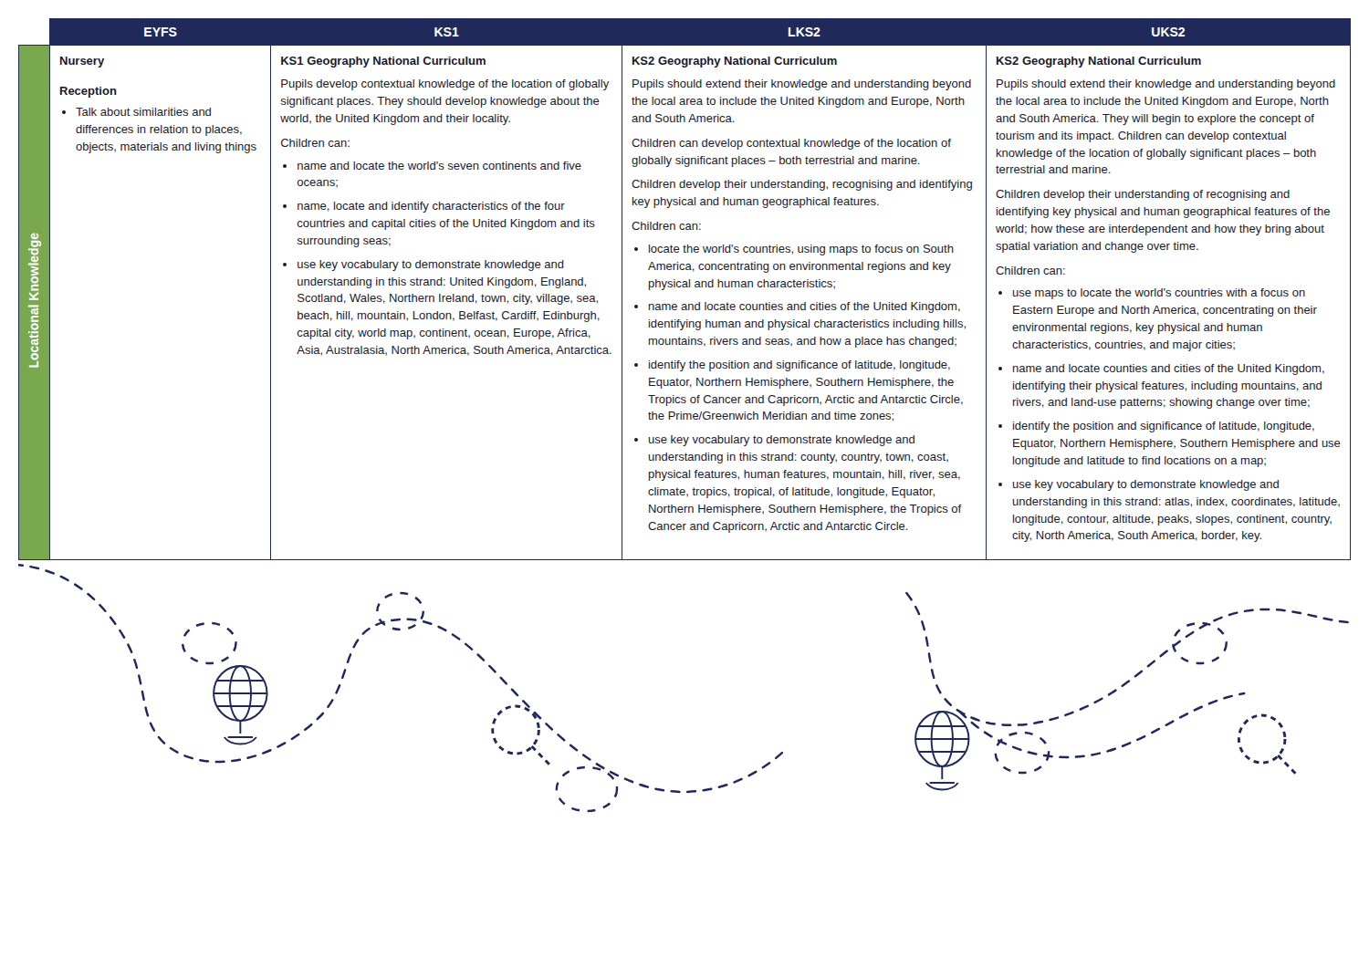| | EYFS | KS1 | LKS2 | UKS2 |
| --- | --- | --- | --- | --- |
| Locational Knowledge | Nursery Reception Talk about similarities and differences in relation to places, objects, materials and living things | KS1 Geography National Curriculum Pupils develop contextual knowledge of the location of globally significant places. They should develop knowledge about the world, the United Kingdom and their locality. Children can: name and locate the world's seven continents and five oceans; name, locate and identify characteristics of the four countries and capital cities of the United Kingdom and its surrounding seas; use key vocabulary to demonstrate knowledge and understanding in this strand: United Kingdom, England, Scotland, Wales, Northern Ireland, town, city, village, sea, beach, hill, mountain, London, Belfast, Cardiff, Edinburgh, capital city, world map, continent, ocean, Europe, Africa, Asia, Australasia, North America, South America, Antarctica. | KS2 Geography National Curriculum Pupils should extend their knowledge and understanding beyond the local area to include the United Kingdom and Europe, North and South America. Children can develop contextual knowledge of the location of globally significant places – both terrestrial and marine. Children develop their understanding, recognising and identifying key physical and human geographical features. Children can: locate the world's countries, using maps to focus on South America, concentrating on environmental regions and key physical and human characteristics; name and locate counties and cities of the United Kingdom, identifying human and physical characteristics including hills, mountains, rivers and seas, and how a place has changed; identify the position and significance of latitude, longitude, Equator, Northern Hemisphere, Southern Hemisphere, the Tropics of Cancer and Capricorn, Arctic and Antarctic Circle, the Prime/Greenwich Meridian and time zones; use key vocabulary to demonstrate knowledge and understanding in this strand: county, country, town, coast, physical features, human features, mountain, hill, river, sea, climate, tropics, tropical, of latitude, longitude, Equator, Northern Hemisphere, Southern Hemisphere, the Tropics of Cancer and Capricorn, Arctic and Antarctic Circle. | KS2 Geography National Curriculum Pupils should extend their knowledge and understanding beyond the local area to include the United Kingdom and Europe, North and South America. They will begin to explore the concept of tourism and its impact. Children can develop contextual knowledge of the location of globally significant places – both terrestrial and marine. Children develop their understanding of recognising and identifying key physical and human geographical features of the world; how these are interdependent and how they bring about spatial variation and change over time. Children can: use maps to locate the world's countries with a focus on Eastern Europe and North America, concentrating on their environmental regions, key physical and human characteristics, countries, and major cities; name and locate counties and cities of the United Kingdom, identifying their physical features, including mountains, and rivers, and land-use patterns; showing change over time; identify the position and significance of latitude, longitude, Equator, Northern Hemisphere, Southern Hemisphere and use longitude and latitude to find locations on a map; use key vocabulary to demonstrate knowledge and understanding in this strand: atlas, index, coordinates, latitude, longitude, contour, altitude, peaks, slopes, continent, country, city, North America, South America, border, key. |